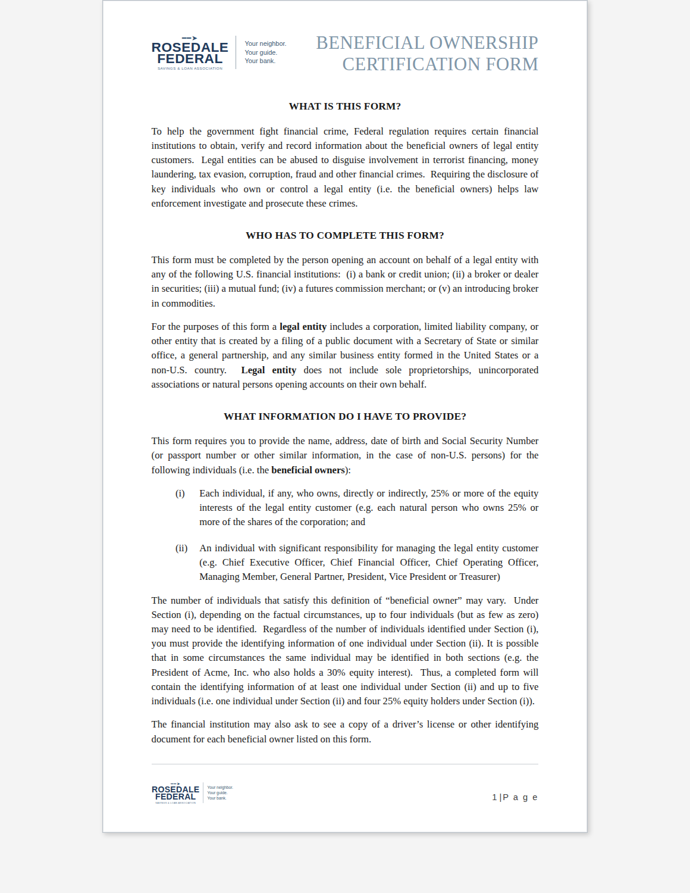━━➤ ROSEDALE FEDERAL Savings & Loan Association
Your neighbor.
Your guide.
Your bank.
BENEFICIAL OWNERSHIP
CERTIFICATION FORM
WHAT IS THIS FORM?
To help the government fight financial crime, Federal regulation requires certain financial institutions to obtain, verify and record information about the beneficial owners of legal entity customers. Legal entities can be abused to disguise involvement in terrorist financing, money laundering, tax evasion, corruption, fraud and other financial crimes. Requiring the disclosure of key individuals who own or control a legal entity (i.e. the beneficial owners) helps law enforcement investigate and prosecute these crimes.
WHO HAS TO COMPLETE THIS FORM?
This form must be completed by the person opening an account on behalf of a legal entity with any of the following U.S. financial institutions: (i) a bank or credit union; (ii) a broker or dealer in securities; (iii) a mutual fund; (iv) a futures commission merchant; or (v) an introducing broker in commodities.
For the purposes of this form a legal entity includes a corporation, limited liability company, or other entity that is created by a filing of a public document with a Secretary of State or similar office, a general partnership, and any similar business entity formed in the United States or a non-U.S. country. Legal entity does not include sole proprietorships, unincorporated associations or natural persons opening accounts on their own behalf.
WHAT INFORMATION DO I HAVE TO PROVIDE?
This form requires you to provide the name, address, date of birth and Social Security Number (or passport number or other similar information, in the case of non-U.S. persons) for the following individuals (i.e. the beneficial owners):
Each individual, if any, who owns, directly or indirectly, 25% or more of the equity interests of the legal entity customer (e.g. each natural person who owns 25% or more of the shares of the corporation; and
An individual with significant responsibility for managing the legal entity customer (e.g. Chief Executive Officer, Chief Financial Officer, Chief Operating Officer, Managing Member, General Partner, President, Vice President or Treasurer)
The number of individuals that satisfy this definition of “beneficial owner” may vary. Under Section (i), depending on the factual circumstances, up to four individuals (but as few as zero) may need to be identified. Regardless of the number of individuals identified under Section (i), you must provide the identifying information of one individual under Section (ii). It is possible that in some circumstances the same individual may be identified in both sections (e.g. the President of Acme, Inc. who also holds a 30% equity interest). Thus, a completed form will contain the identifying information of at least one individual under Section (ii) and up to five individuals (i.e. one individual under Section (ii) and four 25% equity holders under Section (i)).
The financial institution may also ask to see a copy of a driver’s license or other identifying document for each beneficial owner listed on this form.
━━➤ ROSEDALE FEDERAL Savings & Loan Association
Your neighbor.
Your guide.
Your bank.
1|P a g e